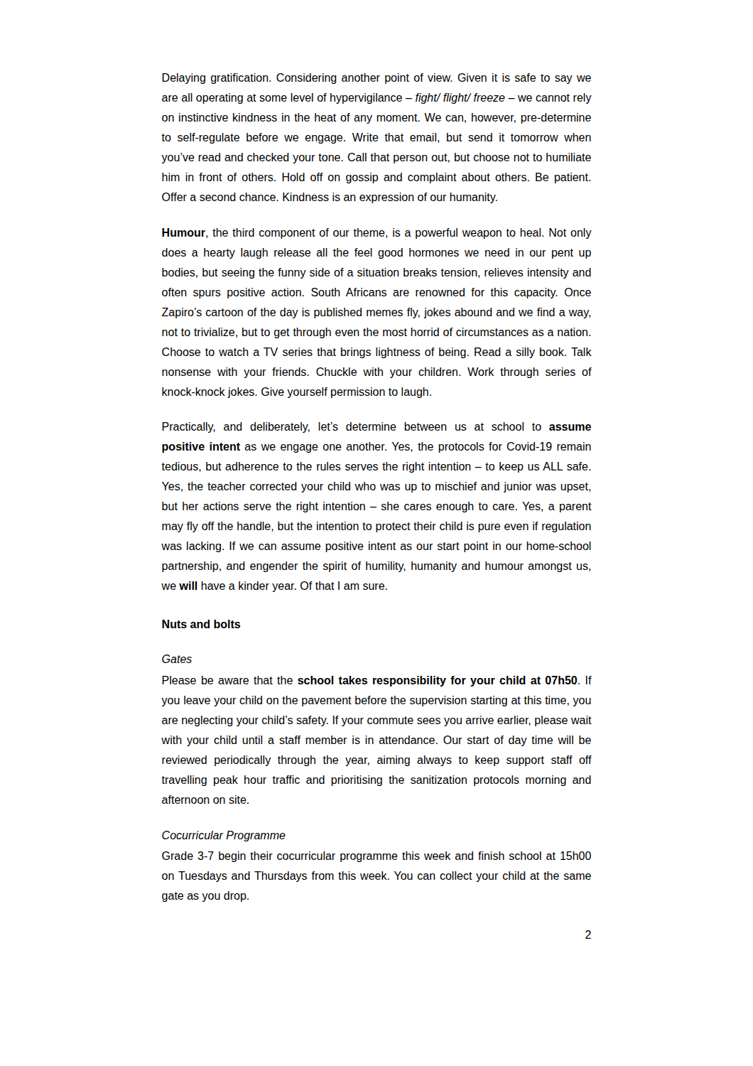Delaying gratification. Considering another point of view. Given it is safe to say we are all operating at some level of hypervigilance – fight/ flight/ freeze – we cannot rely on instinctive kindness in the heat of any moment. We can, however, pre-determine to self-regulate before we engage. Write that email, but send it tomorrow when you’ve read and checked your tone. Call that person out, but choose not to humiliate him in front of others. Hold off on gossip and complaint about others. Be patient. Offer a second chance. Kindness is an expression of our humanity.
Humour, the third component of our theme, is a powerful weapon to heal. Not only does a hearty laugh release all the feel good hormones we need in our pent up bodies, but seeing the funny side of a situation breaks tension, relieves intensity and often spurs positive action. South Africans are renowned for this capacity. Once Zapiro’s cartoon of the day is published memes fly, jokes abound and we find a way, not to trivialize, but to get through even the most horrid of circumstances as a nation. Choose to watch a TV series that brings lightness of being. Read a silly book. Talk nonsense with your friends. Chuckle with your children. Work through series of knock-knock jokes. Give yourself permission to laugh.
Practically, and deliberately, let’s determine between us at school to assume positive intent as we engage one another. Yes, the protocols for Covid-19 remain tedious, but adherence to the rules serves the right intention – to keep us ALL safe. Yes, the teacher corrected your child who was up to mischief and junior was upset, but her actions serve the right intention – she cares enough to care. Yes, a parent may fly off the handle, but the intention to protect their child is pure even if regulation was lacking. If we can assume positive intent as our start point in our home-school partnership, and engender the spirit of humility, humanity and humour amongst us, we will have a kinder year. Of that I am sure.
Nuts and bolts
Gates
Please be aware that the school takes responsibility for your child at 07h50. If you leave your child on the pavement before the supervision starting at this time, you are neglecting your child’s safety. If your commute sees you arrive earlier, please wait with your child until a staff member is in attendance. Our start of day time will be reviewed periodically through the year, aiming always to keep support staff off travelling peak hour traffic and prioritising the sanitization protocols morning and afternoon on site.
Cocurricular Programme
Grade 3-7 begin their cocurricular programme this week and finish school at 15h00 on Tuesdays and Thursdays from this week. You can collect your child at the same gate as you drop.
2